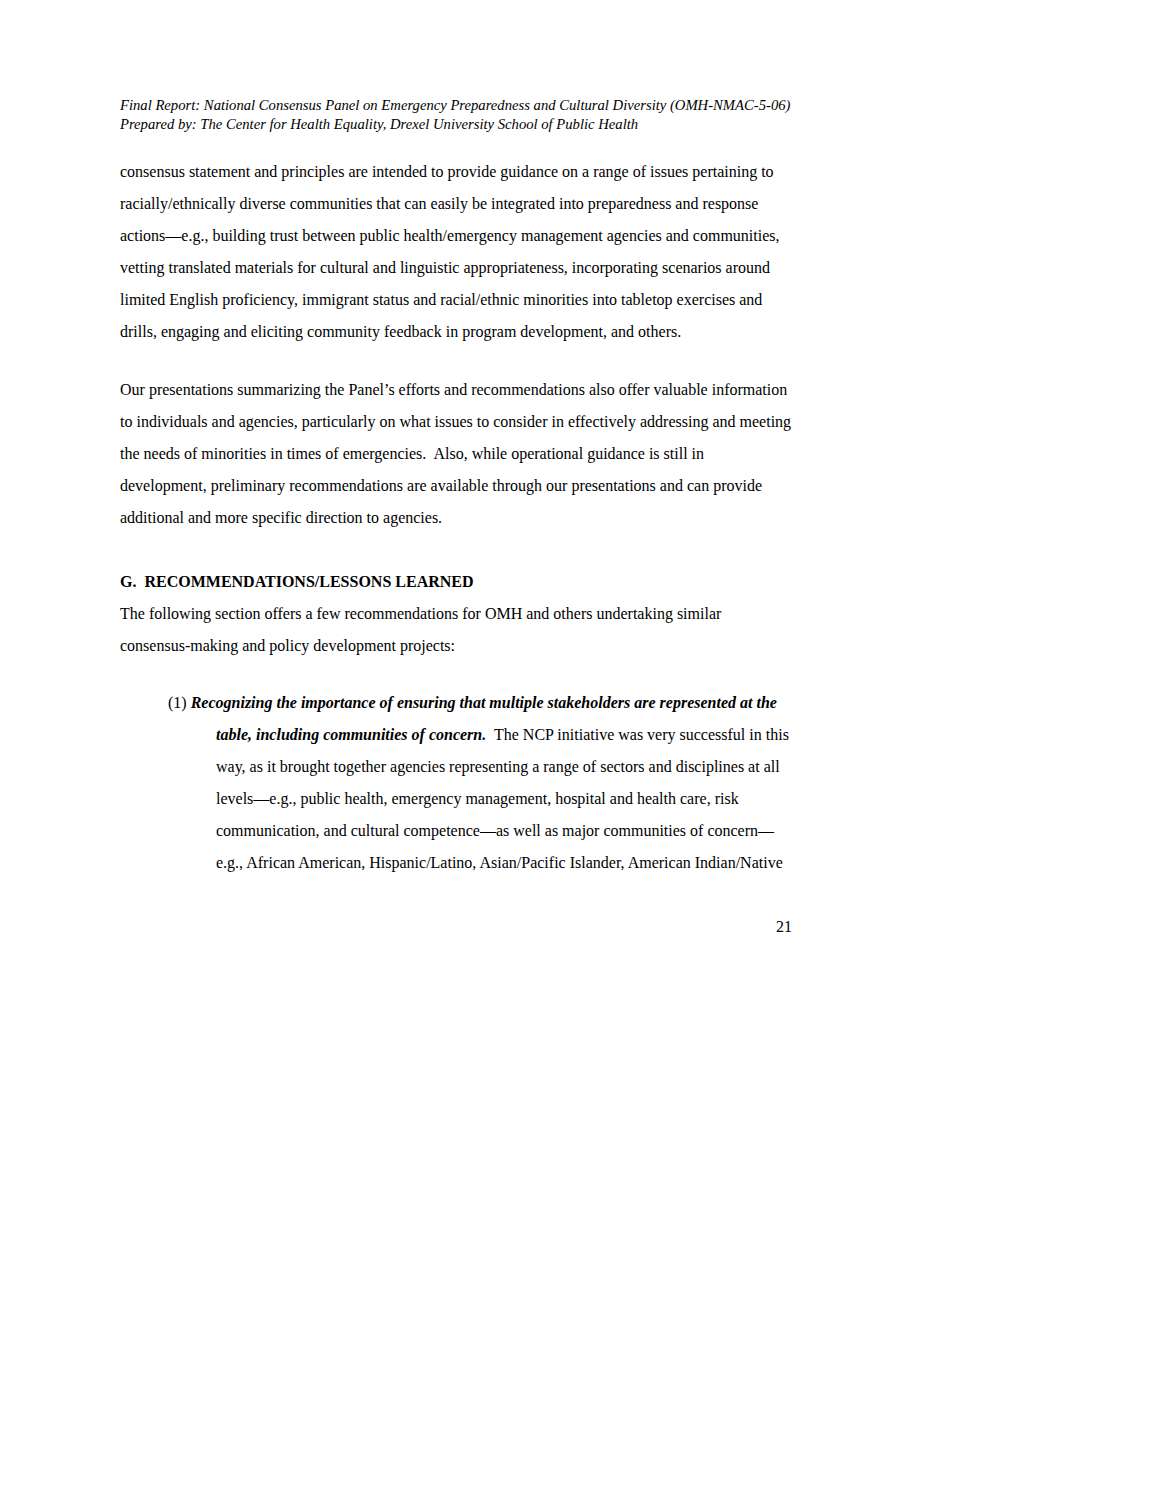Final Report: National Consensus Panel on Emergency Preparedness and Cultural Diversity (OMH-NMAC-5-06)
Prepared by: The Center for Health Equality, Drexel University School of Public Health
consensus statement and principles are intended to provide guidance on a range of issues pertaining to racially/ethnically diverse communities that can easily be integrated into preparedness and response actions—e.g., building trust between public health/emergency management agencies and communities, vetting translated materials for cultural and linguistic appropriateness, incorporating scenarios around limited English proficiency, immigrant status and racial/ethnic minorities into tabletop exercises and drills, engaging and eliciting community feedback in program development, and others.
Our presentations summarizing the Panel’s efforts and recommendations also offer valuable information to individuals and agencies, particularly on what issues to consider in effectively addressing and meeting the needs of minorities in times of emergencies. Also, while operational guidance is still in development, preliminary recommendations are available through our presentations and can provide additional and more specific direction to agencies.
G. RECOMMENDATIONS/LESSONS LEARNED
The following section offers a few recommendations for OMH and others undertaking similar consensus-making and policy development projects:
(1) Recognizing the importance of ensuring that multiple stakeholders are represented at the table, including communities of concern. The NCP initiative was very successful in this way, as it brought together agencies representing a range of sectors and disciplines at all levels—e.g., public health, emergency management, hospital and health care, risk communication, and cultural competence—as well as major communities of concern—e.g., African American, Hispanic/Latino, Asian/Pacific Islander, American Indian/Native
21